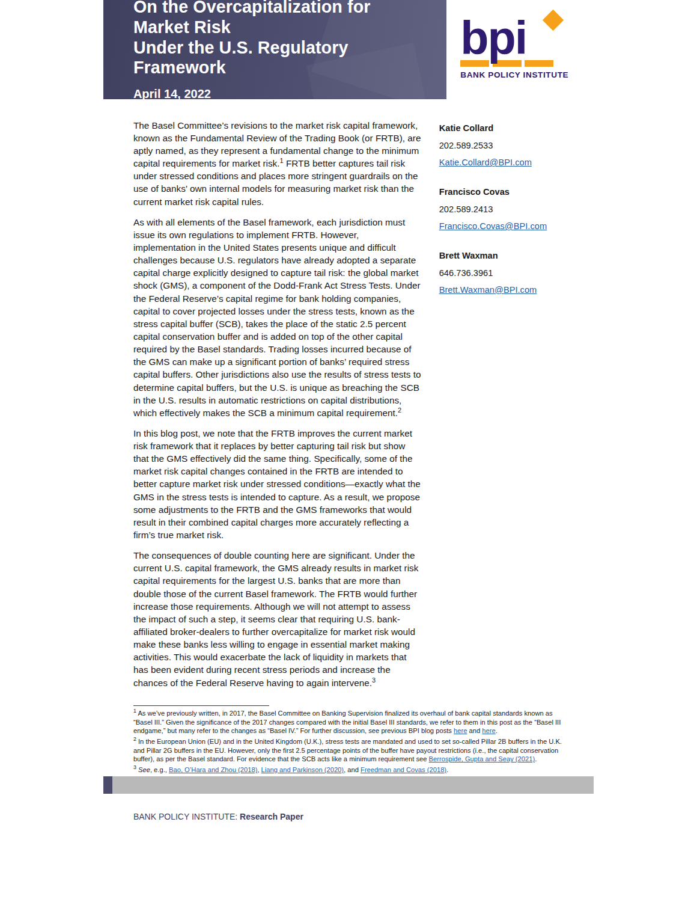On the Overcapitalization for Market Risk
Under the U.S. Regulatory Framework
April 14, 2022
bpi
BANK POLICY INSTITUTE
The Basel Committee’s revisions to the market risk capital framework, known as the Fundamental Review of the Trading Book (or FRTB), are aptly named, as they represent a fundamental change to the minimum capital requirements for market risk.1 FRTB better captures tail risk under stressed conditions and places more stringent guardrails on the use of banks’ own internal models for measuring market risk than the current market risk capital rules.
As with all elements of the Basel framework, each jurisdiction must issue its own regulations to implement FRTB. However, implementation in the United States presents unique and difficult challenges because U.S. regulators have already adopted a separate capital charge explicitly designed to capture tail risk: the global market shock (GMS), a component of the Dodd-Frank Act Stress Tests. Under the Federal Reserve’s capital regime for bank holding companies, capital to cover projected losses under the stress tests, known as the stress capital buffer (SCB), takes the place of the static 2.5 percent capital conservation buffer and is added on top of the other capital required by the Basel standards. Trading losses incurred because of the GMS can make up a significant portion of banks’ required stress capital buffers. Other jurisdictions also use the results of stress tests to determine capital buffers, but the U.S. is unique as breaching the SCB in the U.S. results in automatic restrictions on capital distributions, which effectively makes the SCB a minimum capital requirement.2
In this blog post, we note that the FRTB improves the current market risk framework that it replaces by better capturing tail risk but show that the GMS effectively did the same thing. Specifically, some of the market risk capital changes contained in the FRTB are intended to better capture market risk under stressed conditions—exactly what the GMS in the stress tests is intended to capture. As a result, we propose some adjustments to the FRTB and the GMS frameworks that would result in their combined capital charges more accurately reflecting a firm’s true market risk.
The consequences of double counting here are significant. Under the current U.S. capital framework, the GMS already results in market risk capital requirements for the largest U.S. banks that are more than double those of the current Basel framework. The FRTB would further increase those requirements. Although we will not attempt to assess the impact of such a step, it seems clear that requiring U.S. bank-affiliated broker-dealers to further overcapitalize for market risk would make these banks less willing to engage in essential market making activities. This would exacerbate the lack of liquidity in markets that has been evident during recent stress periods and increase the chances of the Federal Reserve having to again intervene.3
Katie Collard
202.589.2533
Katie.Collard@BPI.com
Francisco Covas
202.589.2413
Francisco.Covas@BPI.com
Brett Waxman
646.736.3961
Brett.Waxman@BPI.com
1 As we’ve previously written, in 2017, the Basel Committee on Banking Supervision finalized its overhaul of bank capital standards known as “Basel III.” Given the significance of the 2017 changes compared with the initial Basel III standards, we refer to them in this post as the “Basel III endgame,” but many refer to the changes as “Basel IV.” For further discussion, see previous BPI blog posts here and here.
2 In the European Union (EU) and in the United Kingdom (U.K.), stress tests are mandated and used to set so-called Pillar 2B buffers in the U.K. and Pillar 2G buffers in the EU. However, only the first 2.5 percentage points of the buffer have payout restrictions (i.e., the capital conservation buffer), as per the Basel standard. For evidence that the SCB acts like a minimum requirement see Berrospide, Gupta and Seay (2021).
3 See, e.g., Bao, O’Hara and Zhou (2018), Liang and Parkinson (2020), and Freedman and Covas (2018).
BANK POLICY INSTITUTE: Research Paper